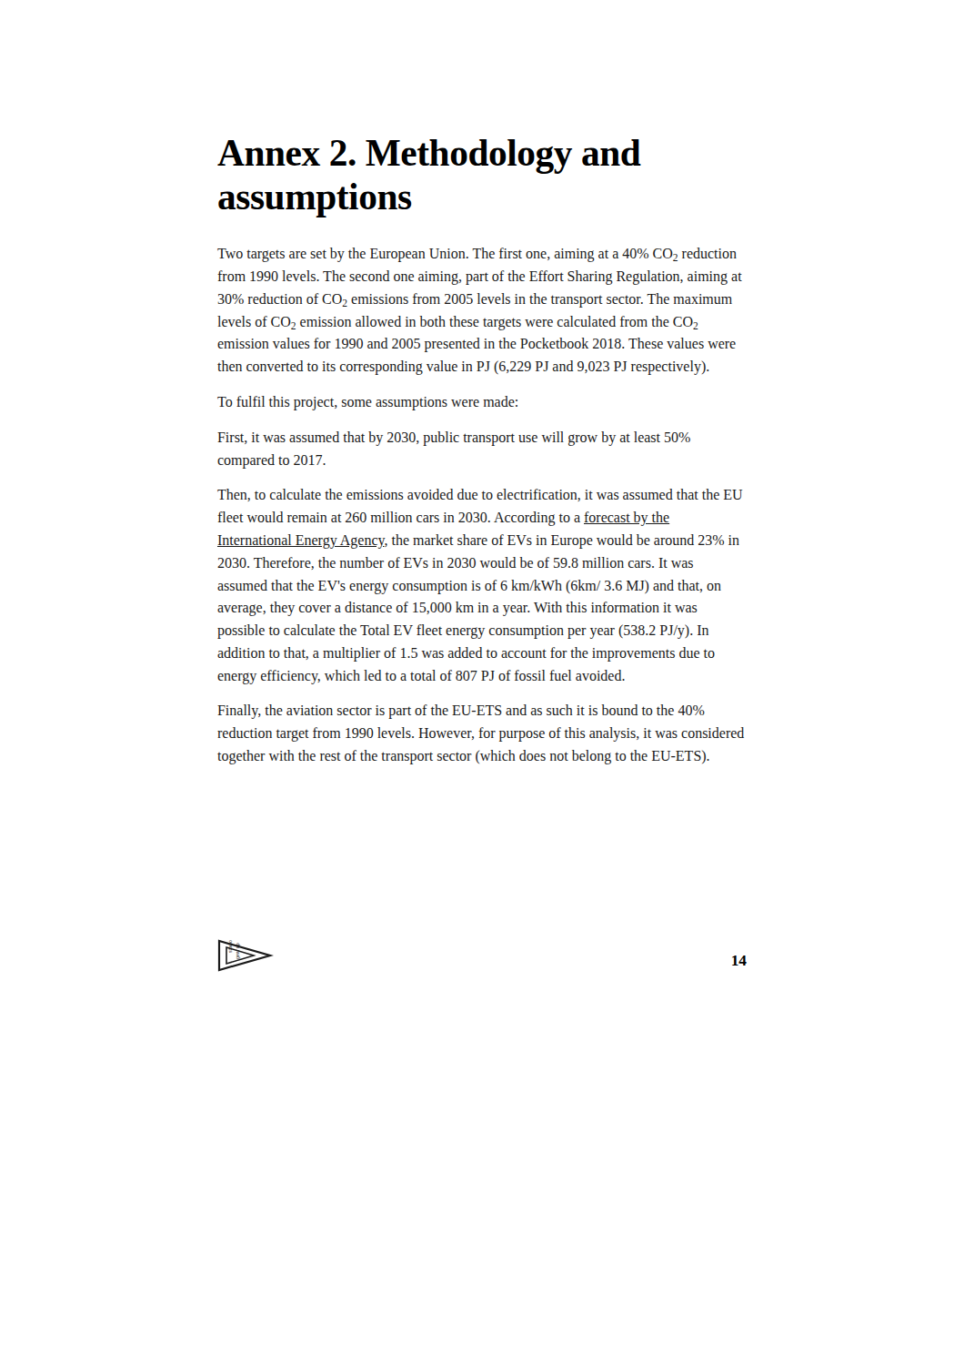Annex 2. Methodology and assumptions
Two targets are set by the European Union. The first one, aiming at a 40% CO2 reduction from 1990 levels. The second one aiming, part of the Effort Sharing Regulation, aiming at 30% reduction of CO2 emissions from 2005 levels in the transport sector. The maximum levels of CO2 emission allowed in both these targets were calculated from the CO2 emission values for 1990 and 2005 presented in the Pocketbook 2018. These values were then converted to its corresponding value in PJ (6,229 PJ and 9,023 PJ respectively).
To fulfil this project, some assumptions were made:
First, it was assumed that by 2030, public transport use will grow by at least 50% compared to 2017.
Then, to calculate the emissions avoided due to electrification, it was assumed that the EU fleet would remain at 260 million cars in 2030. According to a forecast by the International Energy Agency, the market share of EVs in Europe would be around 23% in 2030. Therefore, the number of EVs in 2030 would be of 59.8 million cars. It was assumed that the EV's energy consumption is of 6 km/kWh (6km/ 3.6 MJ) and that, on average, they cover a distance of 15,000 km in a year. With this information it was possible to calculate the Total EV fleet energy consumption per year (538.2 PJ/y). In addition to that, a multiplier of 1.5 was added to account for the improvements due to energy efficiency, which led to a total of 807 PJ of fossil fuel avoided.
Finally, the aviation sector is part of the EU-ETS and as such it is bound to the 40% reduction target from 1990 levels. However, for purpose of this analysis, it was considered together with the rest of the transport sector (which does not belong to the EU-ETS).
studio gear up
14